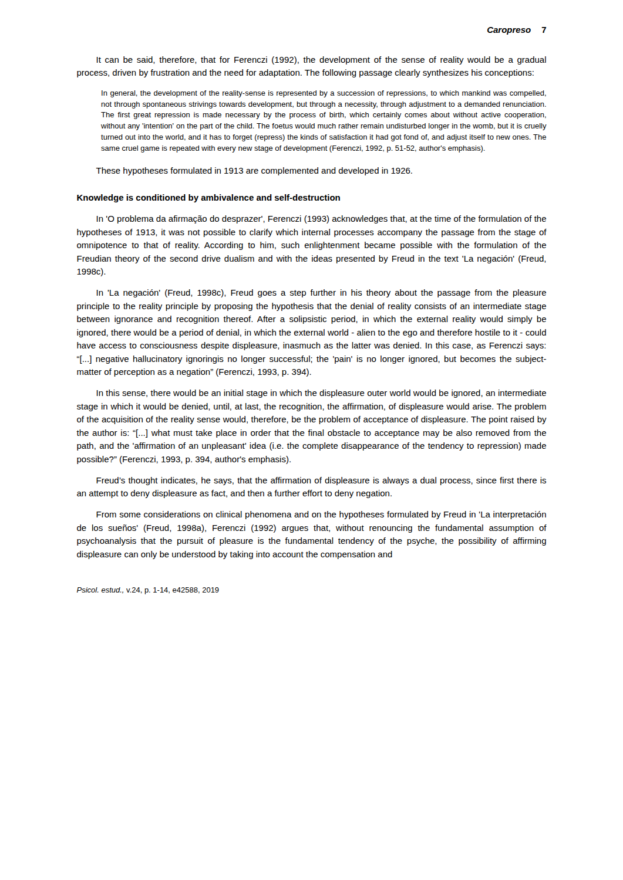Caropreso7
It can be said, therefore, that for Ferenczi (1992), the development of the sense of reality would be a gradual process, driven by frustration and the need for adaptation. The following passage clearly synthesizes his conceptions:
In general, the development of the reality-sense is represented by a succession of repressions, to which mankind was compelled, not through spontaneous strivings towards development, but through a necessity, through adjustment to a demanded renunciation. The first great repression is made necessary by the process of birth, which certainly comes about without active cooperation, without any 'intention' on the part of the child. The foetus would much rather remain undisturbed longer in the womb, but it is cruelly turned out into the world, and it has to forget (repress) the kinds of satisfaction it had got fond of, and adjust itself to new ones. The same cruel game is repeated with every new stage of development (Ferenczi, 1992, p. 51-52, author's emphasis).
These hypotheses formulated in 1913 are complemented and developed in 1926.
Knowledge is conditioned by ambivalence and self-destruction
In 'O problema da afirmação do desprazer', Ferenczi (1993) acknowledges that, at the time of the formulation of the hypotheses of 1913, it was not possible to clarify which internal processes accompany the passage from the stage of omnipotence to that of reality. According to him, such enlightenment became possible with the formulation of the Freudian theory of the second drive dualism and with the ideas presented by Freud in the text 'La negación' (Freud, 1998c).
In 'La negación' (Freud, 1998c), Freud goes a step further in his theory about the passage from the pleasure principle to the reality principle by proposing the hypothesis that the denial of reality consists of an intermediate stage between ignorance and recognition thereof. After a solipsistic period, in which the external reality would simply be ignored, there would be a period of denial, in which the external world - alien to the ego and therefore hostile to it - could have access to consciousness despite displeasure, inasmuch as the latter was denied. In this case, as Ferenczi says: “[...] negative hallucinatory ignoringis no longer successful; the 'pain' is no longer ignored, but becomes the subject-matter of perception as a negation” (Ferenczi, 1993, p. 394).
In this sense, there would be an initial stage in which the displeasure outer world would be ignored, an intermediate stage in which it would be denied, until, at last, the recognition, the affirmation, of displeasure would arise. The problem of the acquisition of the reality sense would, therefore, be the problem of acceptance of displeasure. The point raised by the author is: “[...] what must take place in order that the final obstacle to acceptance may be also removed from the path, and the 'affirmation of an unpleasant' idea (i.e. the complete disappearance of the tendency to repression) made possible?” (Ferenczi, 1993, p. 394, author's emphasis).
Freud’s thought indicates, he says, that the affirmation of displeasure is always a dual process, since first there is an attempt to deny displeasure as fact, and then a further effort to deny negation.
From some considerations on clinical phenomena and on the hypotheses formulated by Freud in 'La interpretación de los sueños' (Freud, 1998a), Ferenczi (1992) argues that, without renouncing the fundamental assumption of psychoanalysis that the pursuit of pleasure is the fundamental tendency of the psyche, the possibility of affirming displeasure can only be understood by taking into account the compensation and
Psicol. estud., v.24, p. 1-14, e42588, 2019